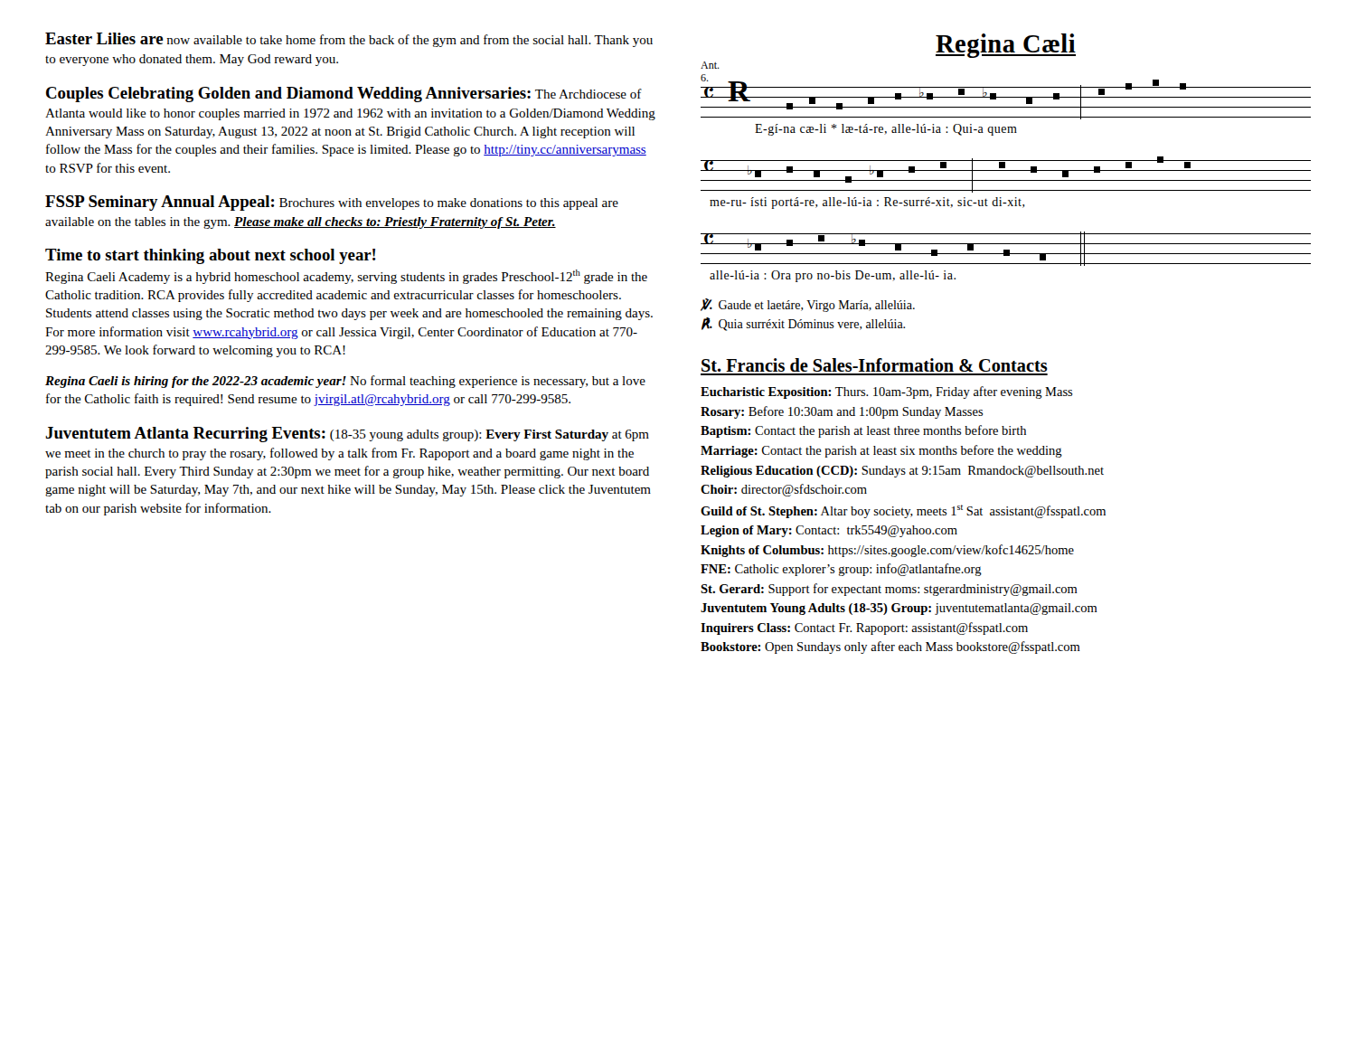Easter Lilies are now available to take home from the back of the gym and from the social hall. Thank you to everyone who donated them. May God reward you.
Couples Celebrating Golden and Diamond Wedding Anniversaries: The Archdiocese of Atlanta would like to honor couples married in 1972 and 1962 with an invitation to a Golden/Diamond Wedding Anniversary Mass on Saturday, August 13, 2022 at noon at St. Brigid Catholic Church. A light reception will follow the Mass for the couples and their families. Space is limited. Please go to http://tiny.cc/anniversarymass to RSVP for this event.
FSSP Seminary Annual Appeal: Brochures with envelopes to make donations to this appeal are available on the tables in the gym. Please make all checks to: Priestly Fraternity of St. Peter.
Time to start thinking about next school year!
Regina Caeli Academy is a hybrid homeschool academy, serving students in grades Preschool-12th grade in the Catholic tradition. RCA provides fully accredited academic and extracurricular classes for homeschoolers. Students attend classes using the Socratic method two days per week and are homeschooled the remaining days. For more information visit www.rcahybrid.org or call Jessica Virgil, Center Coordinator of Education at 770-299-9585. We look forward to welcoming you to RCA!
Regina Caeli is hiring for the 2022-23 academic year! No formal teaching experience is necessary, but a love for the Catholic faith is required! Send resume to jvirgil.atl@rcahybrid.org or call 770-299-9585.
Juventutem Atlanta Recurring Events: (18-35 young adults group): Every First Saturday at 6pm we meet in the church to pray the rosary, followed by a talk from Fr. Rapoport and a board game night in the parish social hall. Every Third Sunday at 2:30pm we meet for a group hike, weather permitting. Our next board game night will be Saturday, May 7th, and our next hike will be Sunday, May 15th. Please click the Juventutem tab on our parish website for information.
Regina Cæli
Ant.
6. 𝄴 R
E-gí-na cæ-li * læ-tá-re, alle-lú-ia : Qui-a quem
𝄴
me-ru- ísti portá-re, alle-lú-ia : Re-surré-xit, sic-ut di-xit,
𝄴
alle-lú-ia : Ora pro no-bis De-um, alle-lú- ia.
℣. Gaude et laetáre, Virgo María, allelúia.
℟. Quia surréxit Dóminus vere, allelúia.
St. Francis de Sales-Information & Contacts
Eucharistic Exposition: Thurs. 10am-3pm, Friday after evening Mass
Rosary: Before 10:30am and 1:00pm Sunday Masses
Baptism: Contact the parish at least three months before birth
Marriage: Contact the parish at least six months before the wedding
Religious Education (CCD): Sundays at 9:15am Rmandock@bellsouth.net
Choir: director@sfdschoir.com
Guild of St. Stephen: Altar boy society, meets 1st Sat assistant@fsspatl.com
Legion of Mary: Contact: trk5549@yahoo.com
Knights of Columbus: https://sites.google.com/view/kofc14625/home
FNE: Catholic explorer’s group: info@atlantafne.org
St. Gerard: Support for expectant moms: stgerardministry@gmail.com
Juventutem Young Adults (18-35) Group: juventutematlanta@gmail.com
Inquirers Class: Contact Fr. Rapoport: assistant@fsspatl.com
Bookstore: Open Sundays only after each Mass bookstore@fsspatl.com